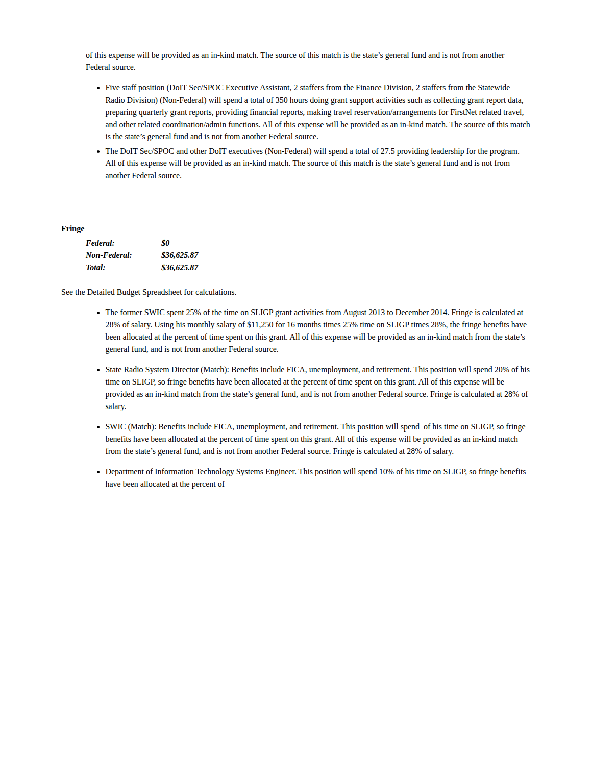of this expense will be provided as an in-kind match. The source of this match is the state’s general fund and is not from another Federal source.
Five staff position (DoIT Sec/SPOC Executive Assistant, 2 staffers from the Finance Division, 2 staffers from the Statewide Radio Division) (Non-Federal) will spend a total of 350 hours doing grant support activities such as collecting grant report data, preparing quarterly grant reports, providing financial reports, making travel reservation/arrangements for FirstNet related travel, and other related coordination/admin functions. All of this expense will be provided as an in-kind match. The source of this match is the state’s general fund and is not from another Federal source.
The DoIT Sec/SPOC and other DoIT executives (Non-Federal) will spend a total of 27.5 providing leadership for the program. All of this expense will be provided as an in-kind match. The source of this match is the state’s general fund and is not from another Federal source.
Fringe
| Federal: | $0 |
| Non-Federal: | $36,625.87 |
| Total: | $36,625.87 |
See the Detailed Budget Spreadsheet for calculations.
The former SWIC spent 25% of the time on SLIGP grant activities from August 2013 to December 2014. Fringe is calculated at 28% of salary. Using his monthly salary of $11,250 for 16 months times 25% time on SLIGP times 28%, the fringe benefits have been allocated at the percent of time spent on this grant. All of this expense will be provided as an in-kind match from the state’s general fund, and is not from another Federal source.
State Radio System Director (Match): Benefits include FICA, unemployment, and retirement. This position will spend 20% of his time on SLIGP, so fringe benefits have been allocated at the percent of time spent on this grant. All of this expense will be provided as an in-kind match from the state’s general fund, and is not from another Federal source. Fringe is calculated at 28% of salary.
SWIC (Match): Benefits include FICA, unemployment, and retirement. This position will spend of his time on SLIGP, so fringe benefits have been allocated at the percent of time spent on this grant. All of this expense will be provided as an in-kind match from the state’s general fund, and is not from another Federal source. Fringe is calculated at 28% of salary.
Department of Information Technology Systems Engineer. This position will spend 10% of his time on SLIGP, so fringe benefits have been allocated at the percent of